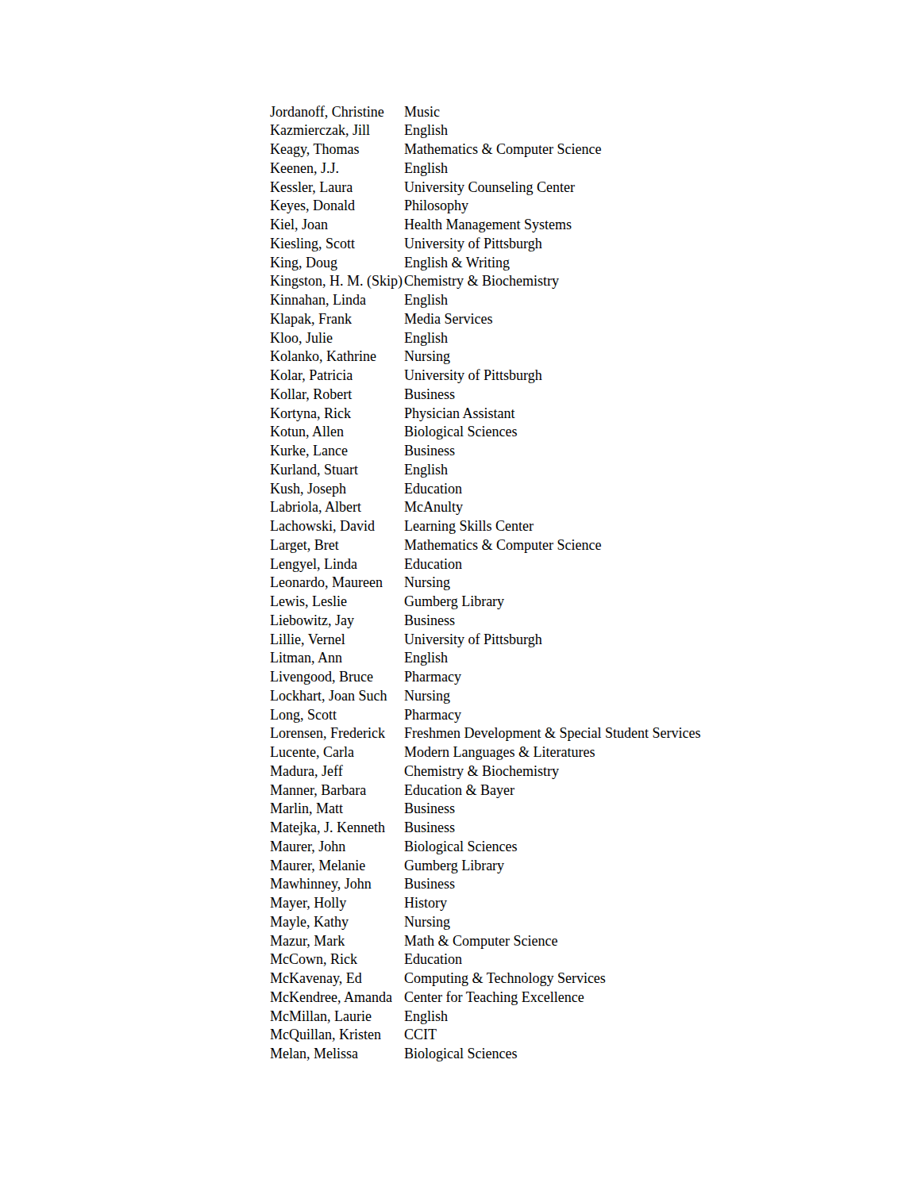| Jordanoff, Christine | Music |
| Kazmierczak, Jill | English |
| Keagy, Thomas | Mathematics & Computer Science |
| Keenen, J.J. | English |
| Kessler, Laura | University Counseling Center |
| Keyes, Donald | Philosophy |
| Kiel, Joan | Health Management Systems |
| Kiesling, Scott | University of Pittsburgh |
| King, Doug | English & Writing |
| Kingston, H. M. (Skip) | Chemistry & Biochemistry |
| Kinnahan, Linda | English |
| Klapak, Frank | Media Services |
| Kloo, Julie | English |
| Kolanko, Kathrine | Nursing |
| Kolar, Patricia | University of Pittsburgh |
| Kollar, Robert | Business |
| Kortyna, Rick | Physician Assistant |
| Kotun, Allen | Biological Sciences |
| Kurke, Lance | Business |
| Kurland, Stuart | English |
| Kush, Joseph | Education |
| Labriola, Albert | McAnulty |
| Lachowski, David | Learning Skills Center |
| Larget, Bret | Mathematics & Computer Science |
| Lengyel, Linda | Education |
| Leonardo, Maureen | Nursing |
| Lewis, Leslie | Gumberg Library |
| Liebowitz, Jay | Business |
| Lillie, Vernel | University of Pittsburgh |
| Litman, Ann | English |
| Livengood, Bruce | Pharmacy |
| Lockhart, Joan Such | Nursing |
| Long, Scott | Pharmacy |
| Lorensen, Frederick | Freshmen Development & Special Student Services |
| Lucente, Carla | Modern Languages & Literatures |
| Madura, Jeff | Chemistry & Biochemistry |
| Manner, Barbara | Education & Bayer |
| Marlin, Matt | Business |
| Matejka, J. Kenneth | Business |
| Maurer, John | Biological Sciences |
| Maurer, Melanie | Gumberg Library |
| Mawhinney, John | Business |
| Mayer, Holly | History |
| Mayle, Kathy | Nursing |
| Mazur, Mark | Math & Computer Science |
| McCown, Rick | Education |
| McKavenay, Ed | Computing & Technology Services |
| McKendree, Amanda | Center for Teaching Excellence |
| McMillan, Laurie | English |
| McQuillan, Kristen | CCIT |
| Melan, Melissa | Biological Sciences |